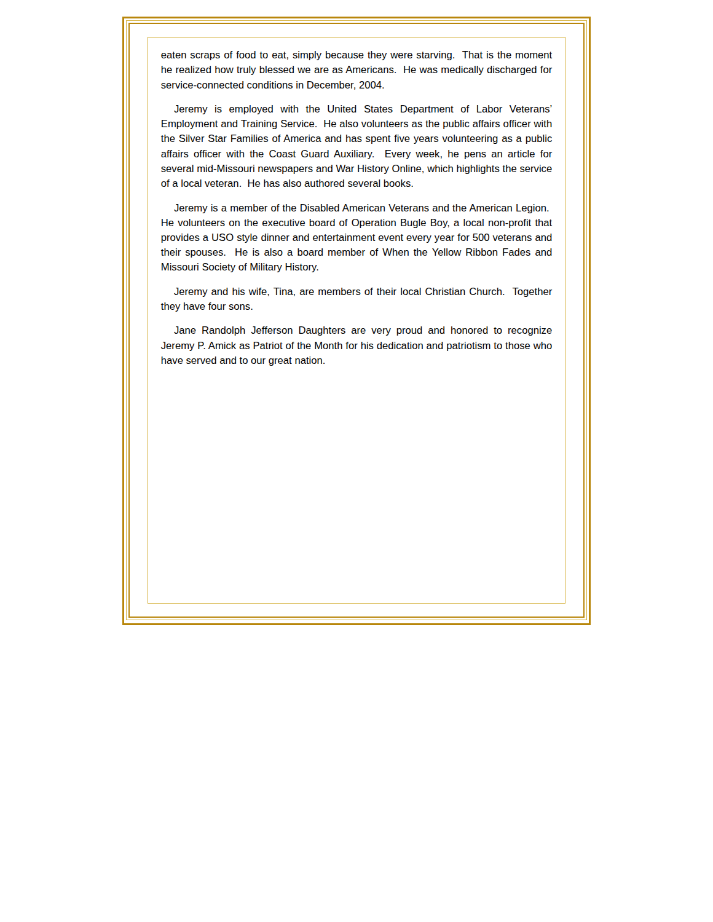eaten scraps of food to eat, simply because they were starving. That is the moment he realized how truly blessed we are as Americans. He was medically discharged for service-connected conditions in December, 2004.
Jeremy is employed with the United States Department of Labor Veterans’ Employment and Training Service. He also volunteers as the public affairs officer with the Silver Star Families of America and has spent five years volunteering as a public affairs officer with the Coast Guard Auxiliary. Every week, he pens an article for several mid-Missouri newspapers and War History Online, which highlights the service of a local veteran. He has also authored several books.
Jeremy is a member of the Disabled American Veterans and the American Legion. He volunteers on the executive board of Operation Bugle Boy, a local non-profit that provides a USO style dinner and entertainment event every year for 500 veterans and their spouses. He is also a board member of When the Yellow Ribbon Fades and Missouri Society of Military History.
Jeremy and his wife, Tina, are members of their local Christian Church. Together they have four sons.
Jane Randolph Jefferson Daughters are very proud and honored to recognize Jeremy P. Amick as Patriot of the Month for his dedication and patriotism to those who have served and to our great nation.